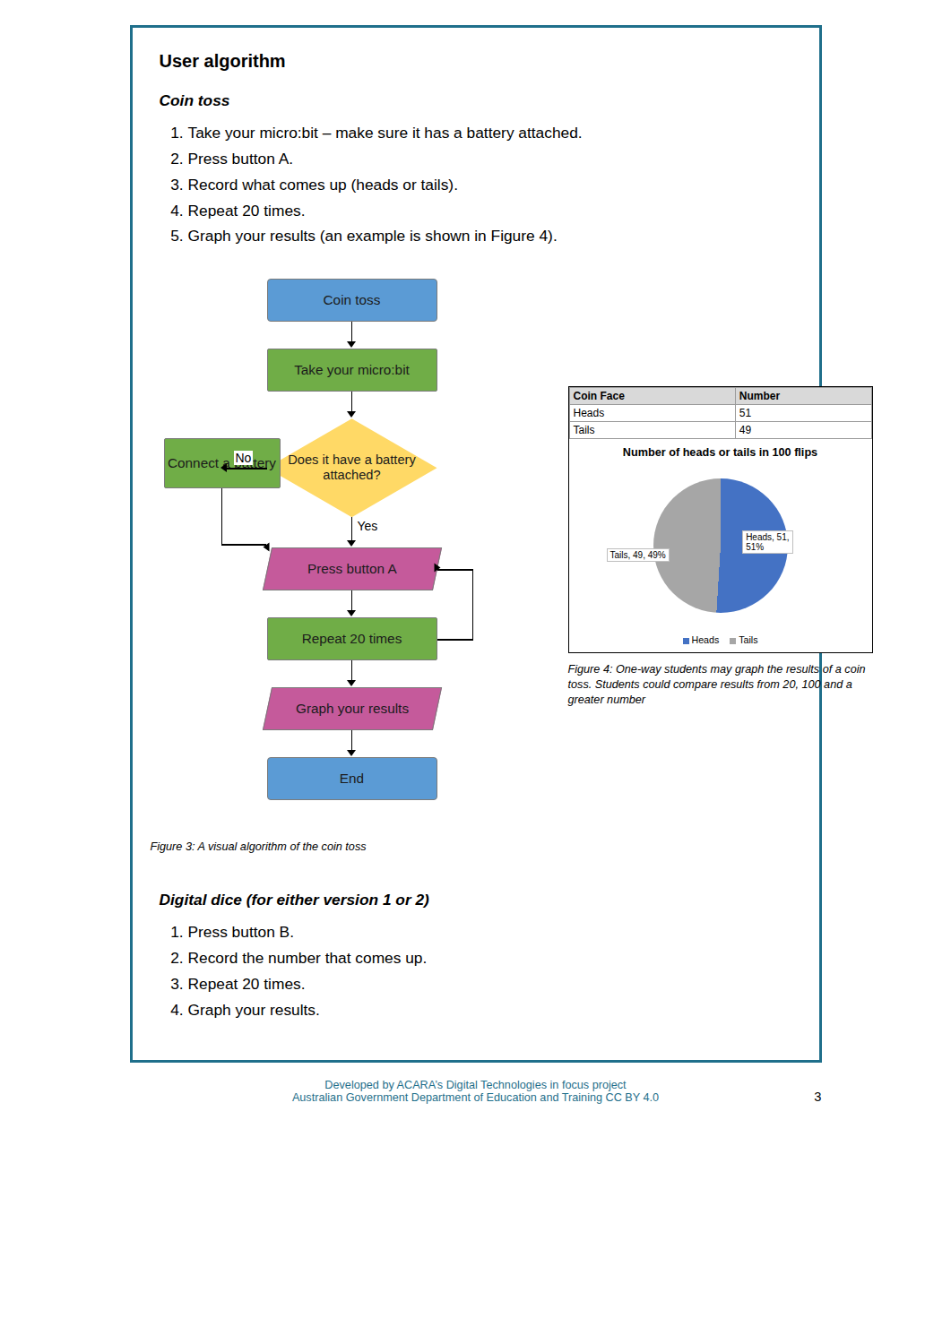User algorithm
Coin toss
Take your micro:bit – make sure it has a battery attached.
Press button A.
Record what comes up (heads or tails).
Repeat 20 times.
Graph your results (an example is shown in Figure 4).
Coin toss
Take your micro:bit
Does it have a battery attached?
Connect a battery
Press button A
Repeat 20 times
Graph your results
End
No
Yes
Figure 3: A visual algorithm of the coin toss
| Coin Face | Number |
| --- | --- |
| Heads | 51 |
| Tails | 49 |
Number of heads or tails in 100 flips
Heads, 51,
51%
Tails, 49, 49%
Heads Tails
Figure 4: One-way students may graph the results of a coin toss. Students could compare results from 20, 100 and a greater number
Digital dice (for either version 1 or 2)
Press button B.
Record the number that comes up.
Repeat 20 times.
Graph your results.
Developed by ACARA’s Digital Technologies in focus project
Australian Government Department of Education and Training CC BY 4.0 3